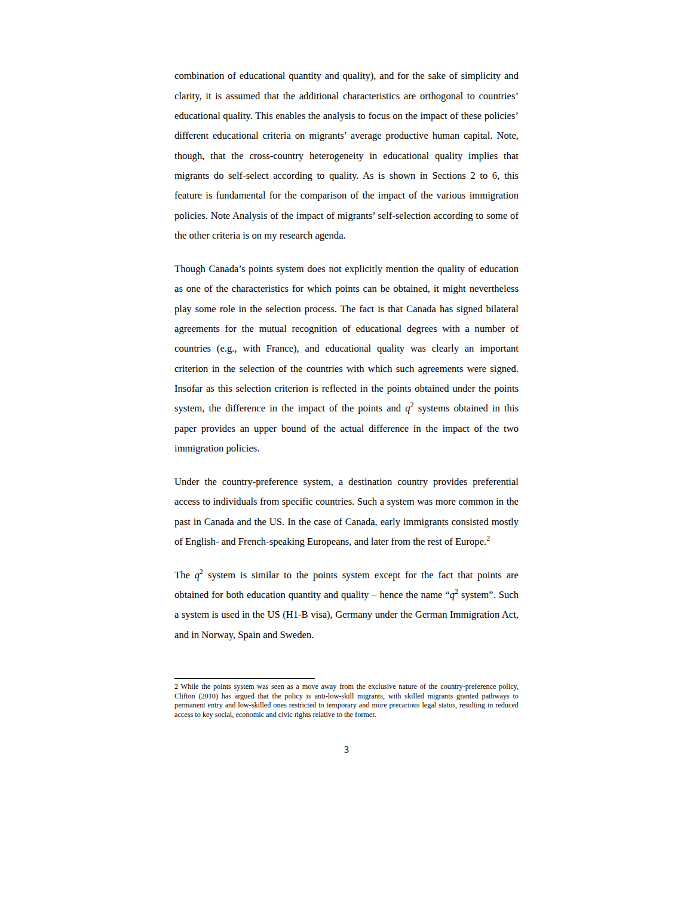combination of educational quantity and quality), and for the sake of simplicity and clarity, it is assumed that the additional characteristics are orthogonal to countries’ educational quality. This enables the analysis to focus on the impact of these policies’ different educational criteria on migrants’ average productive human capital. Note, though, that the cross-country heterogeneity in educational quality implies that migrants do self-select according to quality. As is shown in Sections 2 to 6, this feature is fundamental for the comparison of the impact of the various immigration policies. Note Analysis of the impact of migrants’ self-selection according to some of the other criteria is on my research agenda.
Though Canada’s points system does not explicitly mention the quality of education as one of the characteristics for which points can be obtained, it might nevertheless play some role in the selection process. The fact is that Canada has signed bilateral agreements for the mutual recognition of educational degrees with a number of countries (e.g., with France), and educational quality was clearly an important criterion in the selection of the countries with which such agreements were signed. Insofar as this selection criterion is reflected in the points obtained under the points system, the difference in the impact of the points and q2 systems obtained in this paper provides an upper bound of the actual difference in the impact of the two immigration policies.
Under the country-preference system, a destination country provides preferential access to individuals from specific countries. Such a system was more common in the past in Canada and the US. In the case of Canada, early immigrants consisted mostly of English- and French-speaking Europeans, and later from the rest of Europe.2
The q2 system is similar to the points system except for the fact that points are obtained for both education quantity and quality – hence the name “q2 system”. Such a system is used in the US (H1-B visa), Germany under the German Immigration Act, and in Norway, Spain and Sweden.
2 While the points system was seen as a move away from the exclusive nature of the country-preference policy, Clifton (2010) has argued that the policy is anti-low-skill migrants, with skilled migrants granted pathways to permanent entry and low-skilled ones restricted to temporary and more precarious legal status, resulting in reduced access to key social, economic and civic rights relative to the former.
3